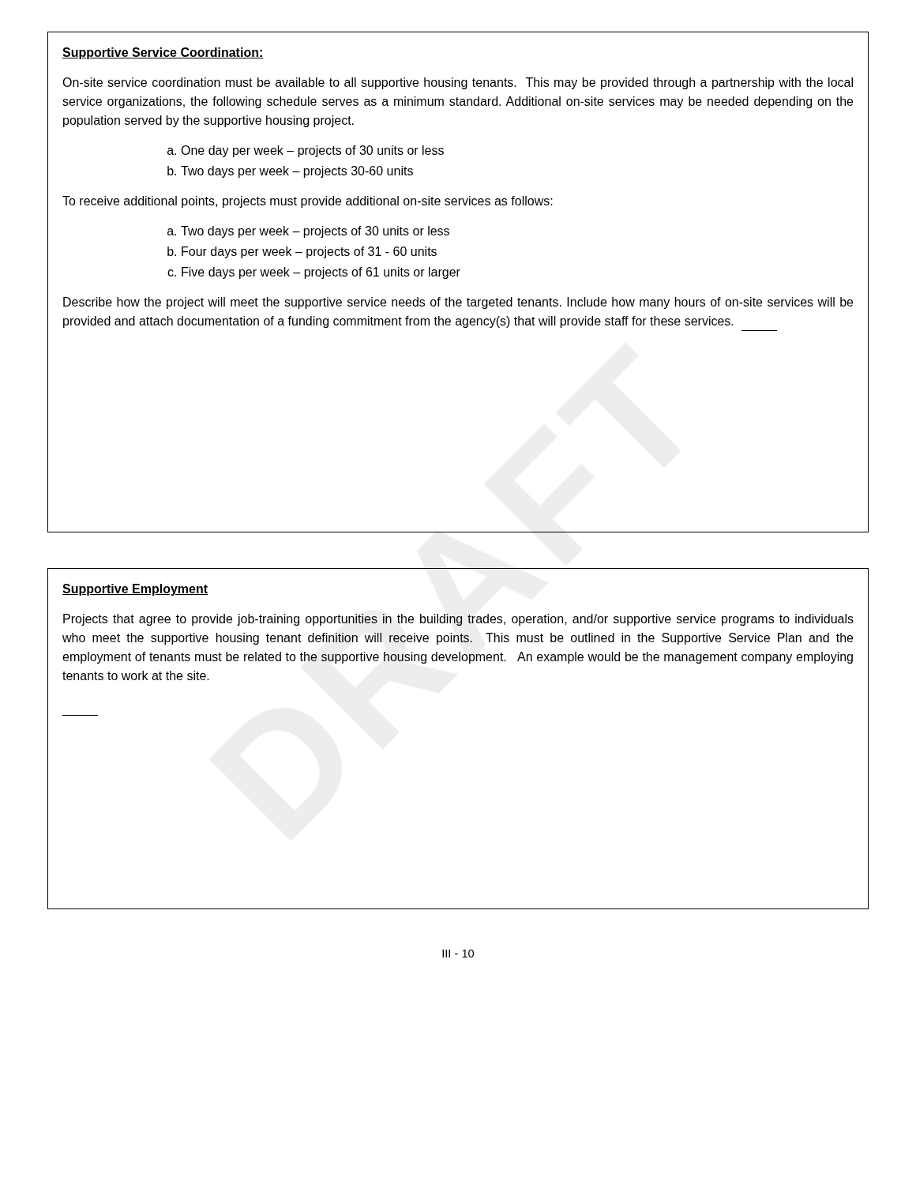DRAFT
Supportive Service Coordination:
On-site service coordination must be available to all supportive housing tenants. This may be provided through a partnership with the local service organizations, the following schedule serves as a minimum standard. Additional on-site services may be needed depending on the population served by the supportive housing project.
One day per week – projects of 30 units or less
Two days per week – projects 30-60 units
To receive additional points, projects must provide additional on-site services as follows:
Two days per week – projects of 30 units or less
Four days per week – projects of 31 - 60 units
Five days per week – projects of 61 units or larger
Describe how the project will meet the supportive service needs of the targeted tenants. Include how many hours of on-site services will be provided and attach documentation of a funding commitment from the agency(s) that will provide staff for these services.
Supportive Employment
Projects that agree to provide job-training opportunities in the building trades, operation, and/or supportive service programs to individuals who meet the supportive housing tenant definition will receive points. This must be outlined in the Supportive Service Plan and the employment of tenants must be related to the supportive housing development. An example would be the management company employing tenants to work at the site.
III - 10